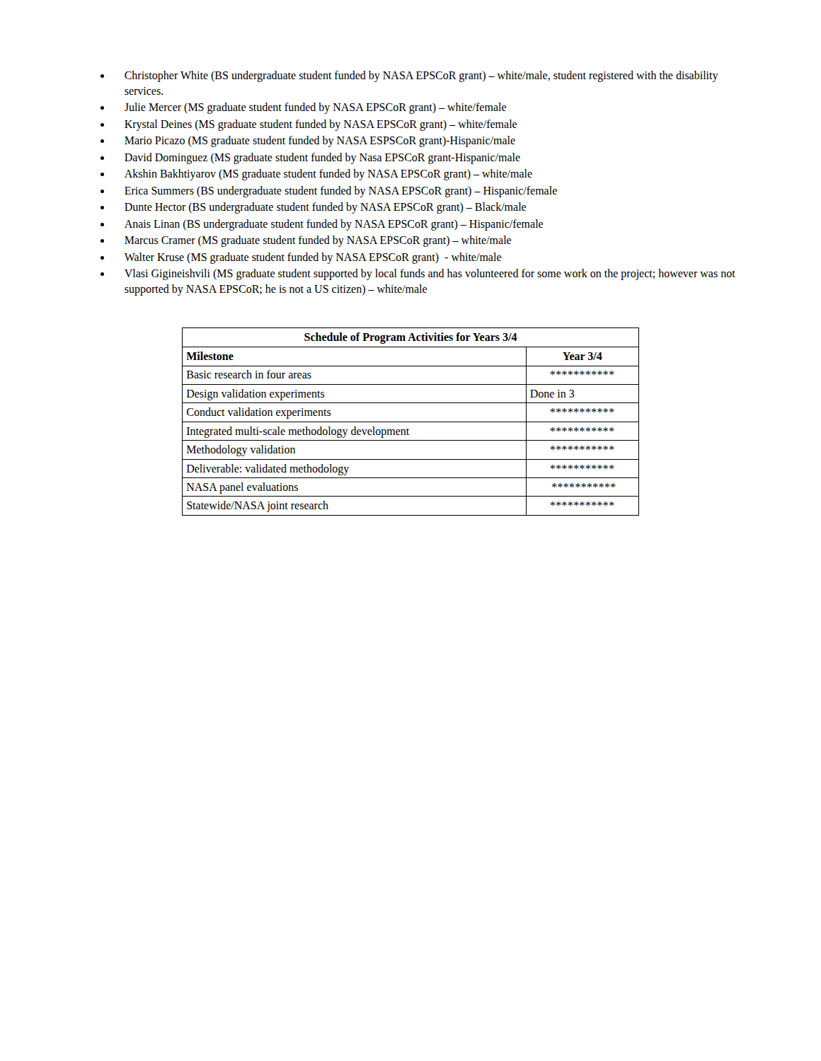Christopher White (BS undergraduate student funded by NASA EPSCoR grant) – white/male, student registered with the disability services.
Julie Mercer (MS graduate student funded by NASA EPSCoR grant) – white/female
Krystal Deines (MS graduate student funded by NASA EPSCoR grant) – white/female
Mario Picazo (MS graduate student funded by NASA ESPSCoR grant)-Hispanic/male
David Dominguez (MS graduate student funded by Nasa EPSCoR grant-Hispanic/male
Akshin Bakhtiyarov (MS graduate student funded by NASA EPSCoR grant) – white/male
Erica Summers (BS undergraduate student funded by NASA EPSCoR grant) – Hispanic/female
Dunte Hector (BS undergraduate student funded by NASA EPSCoR grant) – Black/male
Anais Linan (BS undergraduate student funded by NASA EPSCoR grant) – Hispanic/female
Marcus Cramer (MS graduate student funded by NASA EPSCoR grant) – white/male
Walter Kruse (MS graduate student funded by NASA EPSCoR grant) - white/male
Vlasi Gigineishvili (MS graduate student supported by local funds and has volunteered for some work on the project; however was not supported by NASA EPSCoR; he is not a US citizen) – white/male
Schedule of Program Activities for Years 3/4
| Milestone | Year 3/4 |
| --- | --- |
| Basic research in four areas | *********** |
| Design validation experiments | Done in 3 |
| Conduct validation experiments | *********** |
| Integrated multi-scale methodology development | *********** |
| Methodology validation | *********** |
| Deliverable: validated methodology | *********** |
| NASA panel evaluations | *********** |
| Statewide/NASA joint research | *********** |